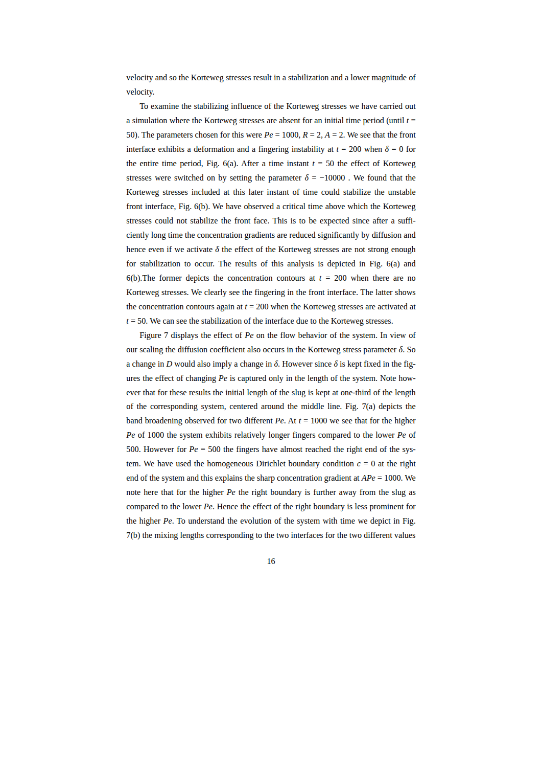velocity and so the Korteweg stresses result in a stabilization and a lower magnitude of velocity.
To examine the stabilizing influence of the Korteweg stresses we have carried out a simulation where the Korteweg stresses are absent for an initial time period (until t = 50). The parameters chosen for this were Pe = 1000, R = 2, A = 2. We see that the front interface exhibits a deformation and a fingering instability at t = 200 when δ = 0 for the entire time period, Fig. 6(a). After a time instant t = 50 the effect of Korteweg stresses were switched on by setting the parameter δ = −10000 . We found that the Korteweg stresses included at this later instant of time could stabilize the unstable front interface, Fig. 6(b). We have observed a critical time above which the Korteweg stresses could not stabilize the front face. This is to be expected since after a sufficiently long time the concentration gradients are reduced significantly by diffusion and hence even if we activate δ the effect of the Korteweg stresses are not strong enough for stabilization to occur. The results of this analysis is depicted in Fig. 6(a) and 6(b).The former depicts the concentration contours at t = 200 when there are no Korteweg stresses. We clearly see the fingering in the front interface. The latter shows the concentration contours again at t = 200 when the Korteweg stresses are activated at t = 50. We can see the stabilization of the interface due to the Korteweg stresses.
Figure 7 displays the effect of Pe on the flow behavior of the system. In view of our scaling the diffusion coefficient also occurs in the Korteweg stress parameter δ. So a change in D would also imply a change in δ. However since δ is kept fixed in the figures the effect of changing Pe is captured only in the length of the system. Note however that for these results the initial length of the slug is kept at one-third of the length of the corresponding system, centered around the middle line. Fig. 7(a) depicts the band broadening observed for two different Pe. At t = 1000 we see that for the higher Pe of 1000 the system exhibits relatively longer fingers compared to the lower Pe of 500. However for Pe = 500 the fingers have almost reached the right end of the system. We have used the homogeneous Dirichlet boundary condition c = 0 at the right end of the system and this explains the sharp concentration gradient at APe = 1000. We note here that for the higher Pe the right boundary is further away from the slug as compared to the lower Pe. Hence the effect of the right boundary is less prominent for the higher Pe. To understand the evolution of the system with time we depict in Fig. 7(b) the mixing lengths corresponding to the two interfaces for the two different values
16